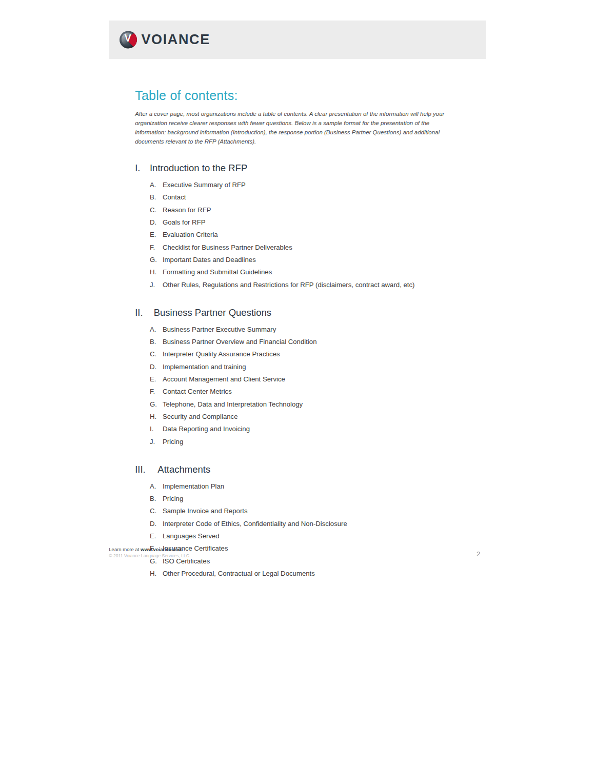V
VOIANCE
Table of contents:
After a cover page, most organizations include a table of contents. A clear presentation of the information will help your organization receive clearer responses with fewer questions. Below is a sample format for the presentation of the information: background information (Introduction), the response portion (Business Partner Questions) and additional documents relevant to the RFP (Attachments).
I. Introduction to the RFP
A. Executive Summary of RFP
B. Contact
C. Reason for RFP
D. Goals for RFP
E. Evaluation Criteria
F. Checklist for Business Partner Deliverables
G. Important Dates and Deadlines
H. Formatting and Submittal Guidelines
J. Other Rules, Regulations and Restrictions for RFP (disclaimers, contract award, etc)
II. Business Partner Questions
A. Business Partner Executive Summary
B. Business Partner Overview and Financial Condition
C. Interpreter Quality Assurance Practices
D. Implementation and training
E. Account Management and Client Service
F. Contact Center Metrics
G. Telephone, Data and Interpretation Technology
H. Security and Compliance
I. Data Reporting and Invoicing
J. Pricing
III. Attachments
A. Implementation Plan
B. Pricing
C. Sample Invoice and Reports
D. Interpreter Code of Ethics, Confidentiality and Non-Disclosure
E. Languages Served
F. Insurance Certificates
G. ISO Certificates
H. Other Procedural, Contractual or Legal Documents
Learn more at www.voiance.com
© 2011 Voiance Language Services, LLC.
2